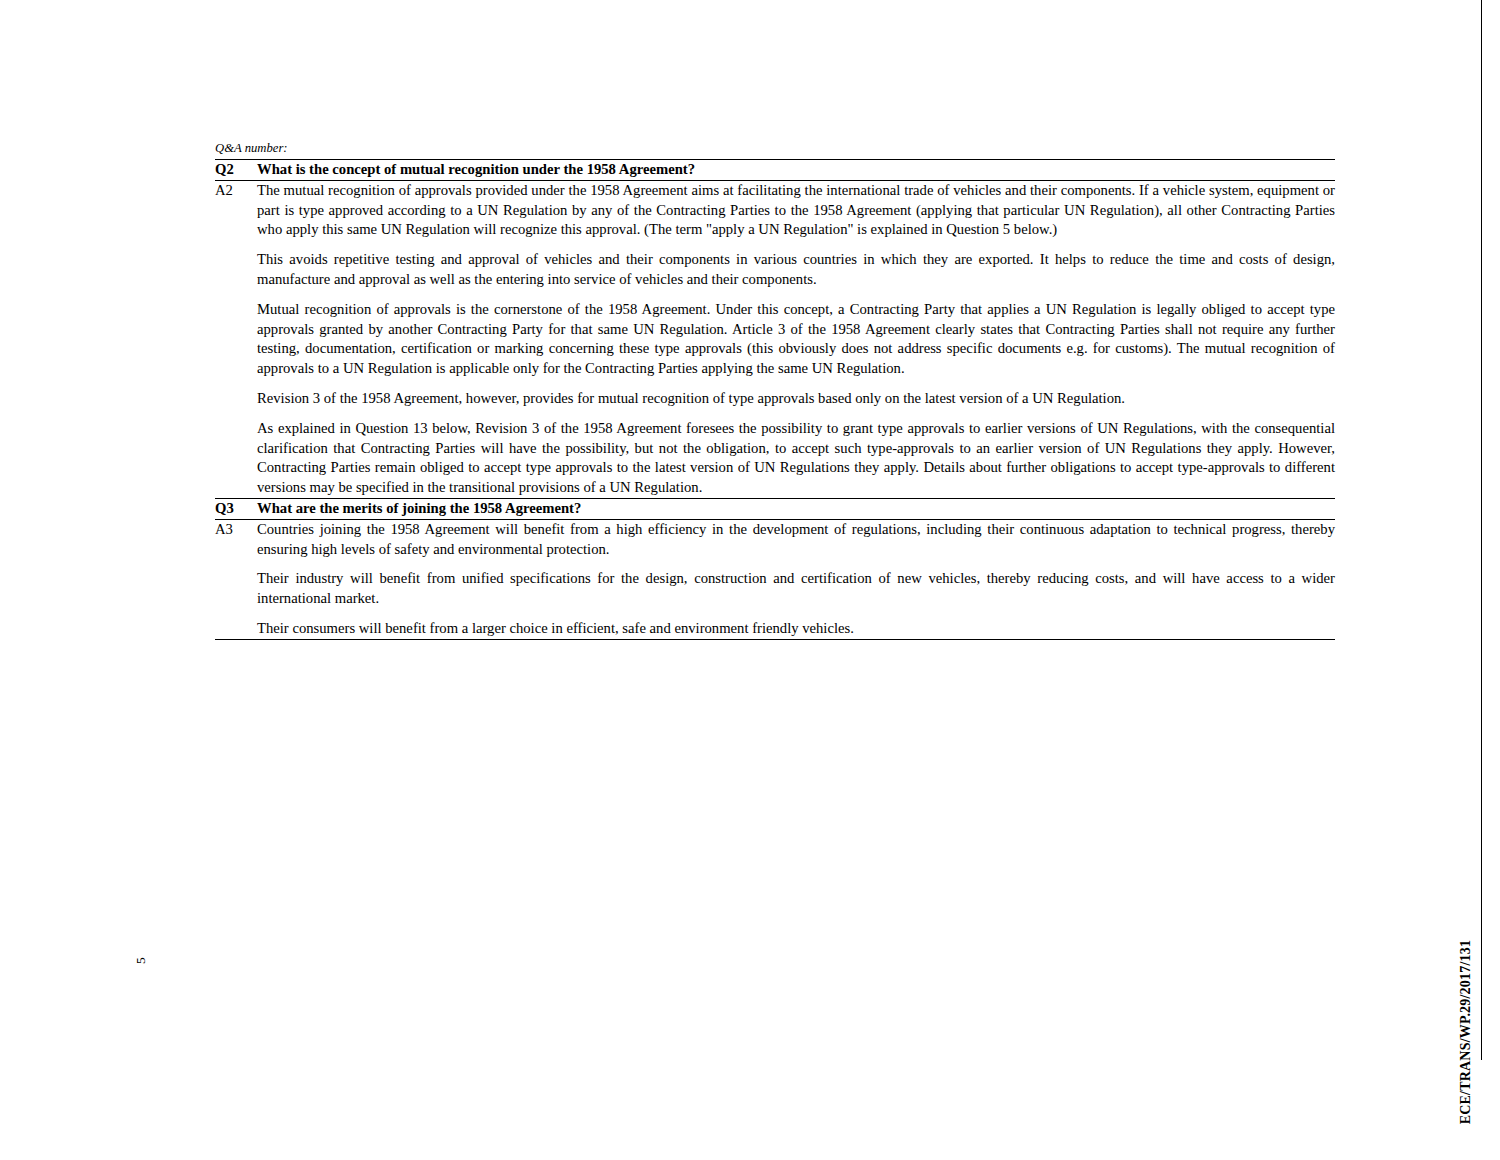ECE/TRANS/WP.29/2017/131
5
Q&A number:
| Q2 | What is the concept of mutual recognition under the 1958 Agreement? |
| A2 | The mutual recognition of approvals provided under the 1958 Agreement aims at facilitating the international trade of vehicles and their components. If a vehicle system, equipment or part is type approved according to a UN Regulation by any of the Contracting Parties to the 1958 Agreement (applying that particular UN Regulation), all other Contracting Parties who apply this same UN Regulation will recognize this approval. (The term "apply a UN Regulation" is explained in Question 5 below.) This avoids repetitive testing and approval of vehicles and their components in various countries in which they are exported. It helps to reduce the time and costs of design, manufacture and approval as well as the entering into service of vehicles and their components. Mutual recognition of approvals is the cornerstone of the 1958 Agreement. Under this concept, a Contracting Party that applies a UN Regulation is legally obliged to accept type approvals granted by another Contracting Party for that same UN Regulation. Article 3 of the 1958 Agreement clearly states that Contracting Parties shall not require any further testing, documentation, certification or marking concerning these type approvals (this obviously does not address specific documents e.g. for customs). The mutual recognition of approvals to a UN Regulation is applicable only for the Contracting Parties applying the same UN Regulation. Revision 3 of the 1958 Agreement, however, provides for mutual recognition of type approvals based only on the latest version of a UN Regulation. As explained in Question 13 below, Revision 3 of the 1958 Agreement foresees the possibility to grant type approvals to earlier versions of UN Regulations, with the consequential clarification that Contracting Parties will have the possibility, but not the obligation, to accept such type-approvals to an earlier version of UN Regulations they apply. However, Contracting Parties remain obliged to accept type approvals to the latest version of UN Regulations they apply. Details about further obligations to accept type-approvals to different versions may be specified in the transitional provisions of a UN Regulation. |
| Q3 | What are the merits of joining the 1958 Agreement? |
| A3 | Countries joining the 1958 Agreement will benefit from a high efficiency in the development of regulations, including their continuous adaptation to technical progress, thereby ensuring high levels of safety and environmental protection. Their industry will benefit from unified specifications for the design, construction and certification of new vehicles, thereby reducing costs, and will have access to a wider international market. Their consumers will benefit from a larger choice in efficient, safe and environment friendly vehicles. |